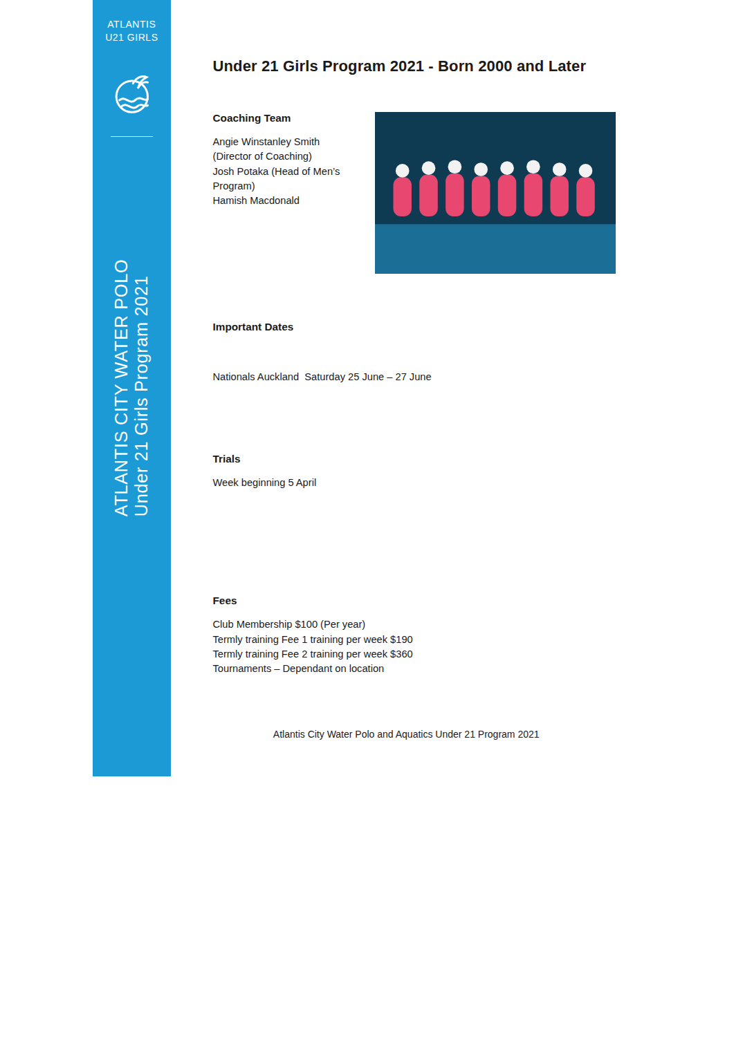ATLANTIS
U21 GIRLS
ATLANTIS CITY WATER POLO Under 21 Girls Program 2021
Under 21 Girls Program 2021 - Born 2000 and Later
Coaching Team
Angie Winstanley Smith
(Director of Coaching)
Josh Potaka (Head of Men’s Program)
Hamish Macdonald
Important Dates
Nationals Auckland Saturday 25 June – 27 June
Trials
Week beginning 5 April
Fees
Club Membership $100 (Per year)
Termly training Fee 1 training per week $190
Termly training Fee 2 training per week $360
Tournaments – Dependant on location
Atlantis City Water Polo and Aquatics Under 21 Program 2021